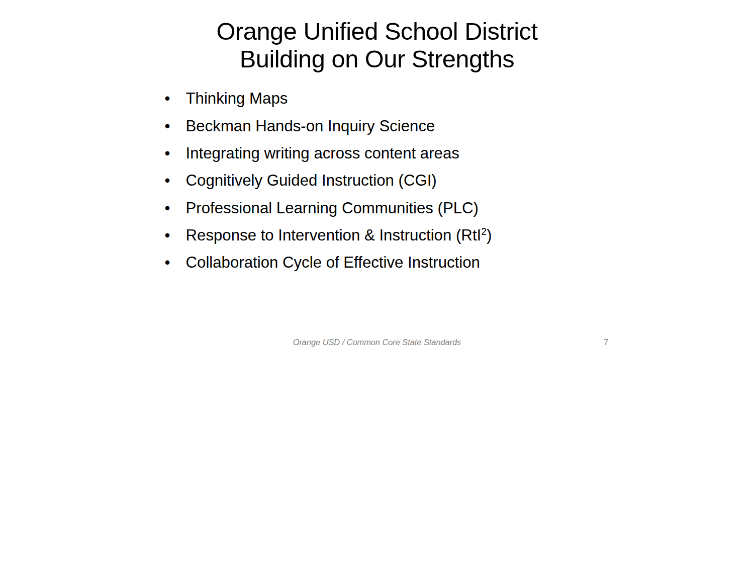Orange Unified School District
Building on Our Strengths
Thinking Maps
Beckman Hands-on Inquiry Science
Integrating writing across content areas
Cognitively Guided Instruction (CGI)
Professional Learning Communities (PLC)
Response to Intervention & Instruction (RtI2)
Collaboration Cycle of Effective Instruction
Orange USD / Common Core State Standards
7